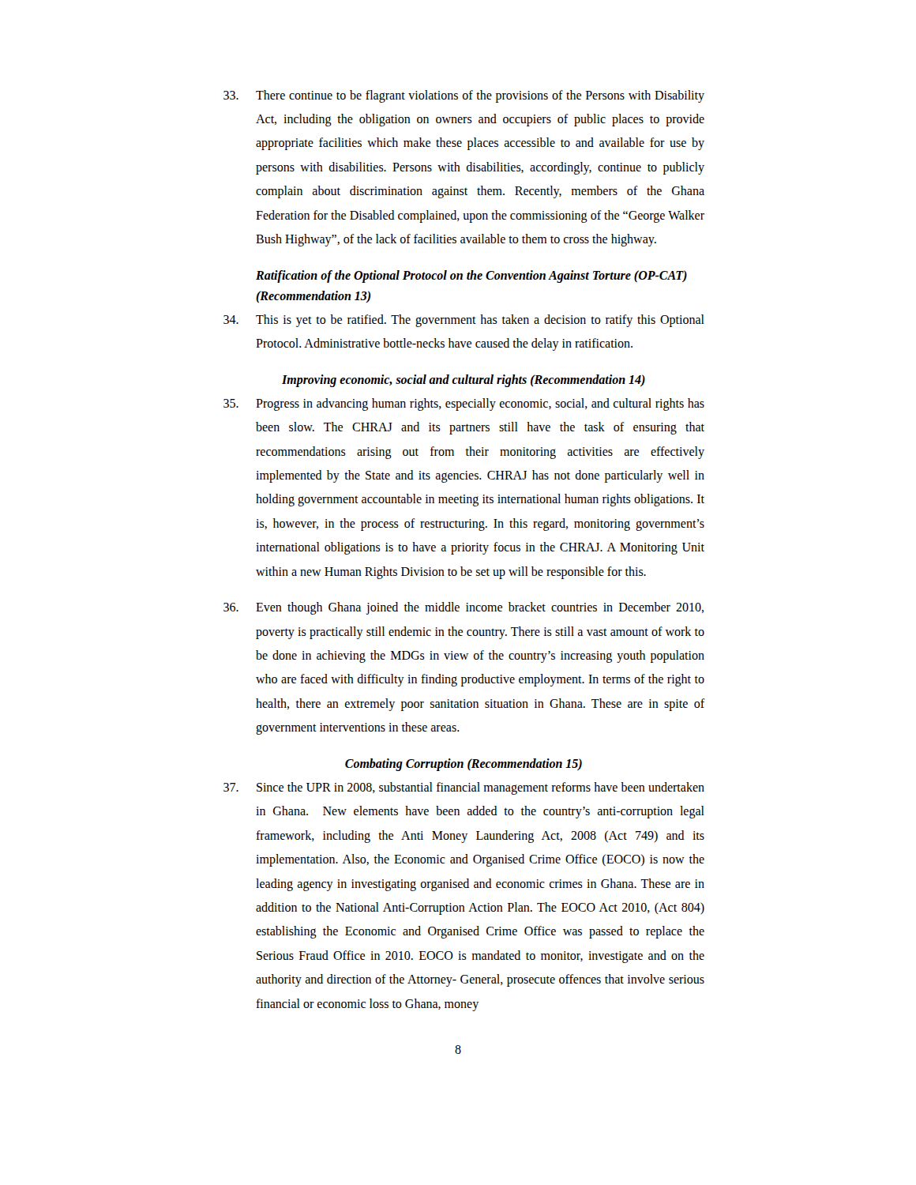33. There continue to be flagrant violations of the provisions of the Persons with Disability Act, including the obligation on owners and occupiers of public places to provide appropriate facilities which make these places accessible to and available for use by persons with disabilities. Persons with disabilities, accordingly, continue to publicly complain about discrimination against them. Recently, members of the Ghana Federation for the Disabled complained, upon the commissioning of the “George Walker Bush Highway”, of the lack of facilities available to them to cross the highway.
Ratification of the Optional Protocol on the Convention Against Torture (OP-CAT) (Recommendation 13)
34. This is yet to be ratified. The government has taken a decision to ratify this Optional Protocol. Administrative bottle-necks have caused the delay in ratification.
Improving economic, social and cultural rights (Recommendation 14)
35. Progress in advancing human rights, especially economic, social, and cultural rights has been slow. The CHRAJ and its partners still have the task of ensuring that recommendations arising out from their monitoring activities are effectively implemented by the State and its agencies. CHRAJ has not done particularly well in holding government accountable in meeting its international human rights obligations. It is, however, in the process of restructuring. In this regard, monitoring government’s international obligations is to have a priority focus in the CHRAJ. A Monitoring Unit within a new Human Rights Division to be set up will be responsible for this.
36. Even though Ghana joined the middle income bracket countries in December 2010, poverty is practically still endemic in the country. There is still a vast amount of work to be done in achieving the MDGs in view of the country’s increasing youth population who are faced with difficulty in finding productive employment. In terms of the right to health, there an extremely poor sanitation situation in Ghana. These are in spite of government interventions in these areas.
Combating Corruption (Recommendation 15)
37. Since the UPR in 2008, substantial financial management reforms have been undertaken in Ghana. New elements have been added to the country’s anti-corruption legal framework, including the Anti Money Laundering Act, 2008 (Act 749) and its implementation. Also, the Economic and Organised Crime Office (EOCO) is now the leading agency in investigating organised and economic crimes in Ghana. These are in addition to the National Anti-Corruption Action Plan. The EOCO Act 2010, (Act 804) establishing the Economic and Organised Crime Office was passed to replace the Serious Fraud Office in 2010. EOCO is mandated to monitor, investigate and on the authority and direction of the Attorney- General, prosecute offences that involve serious financial or economic loss to Ghana, money
8